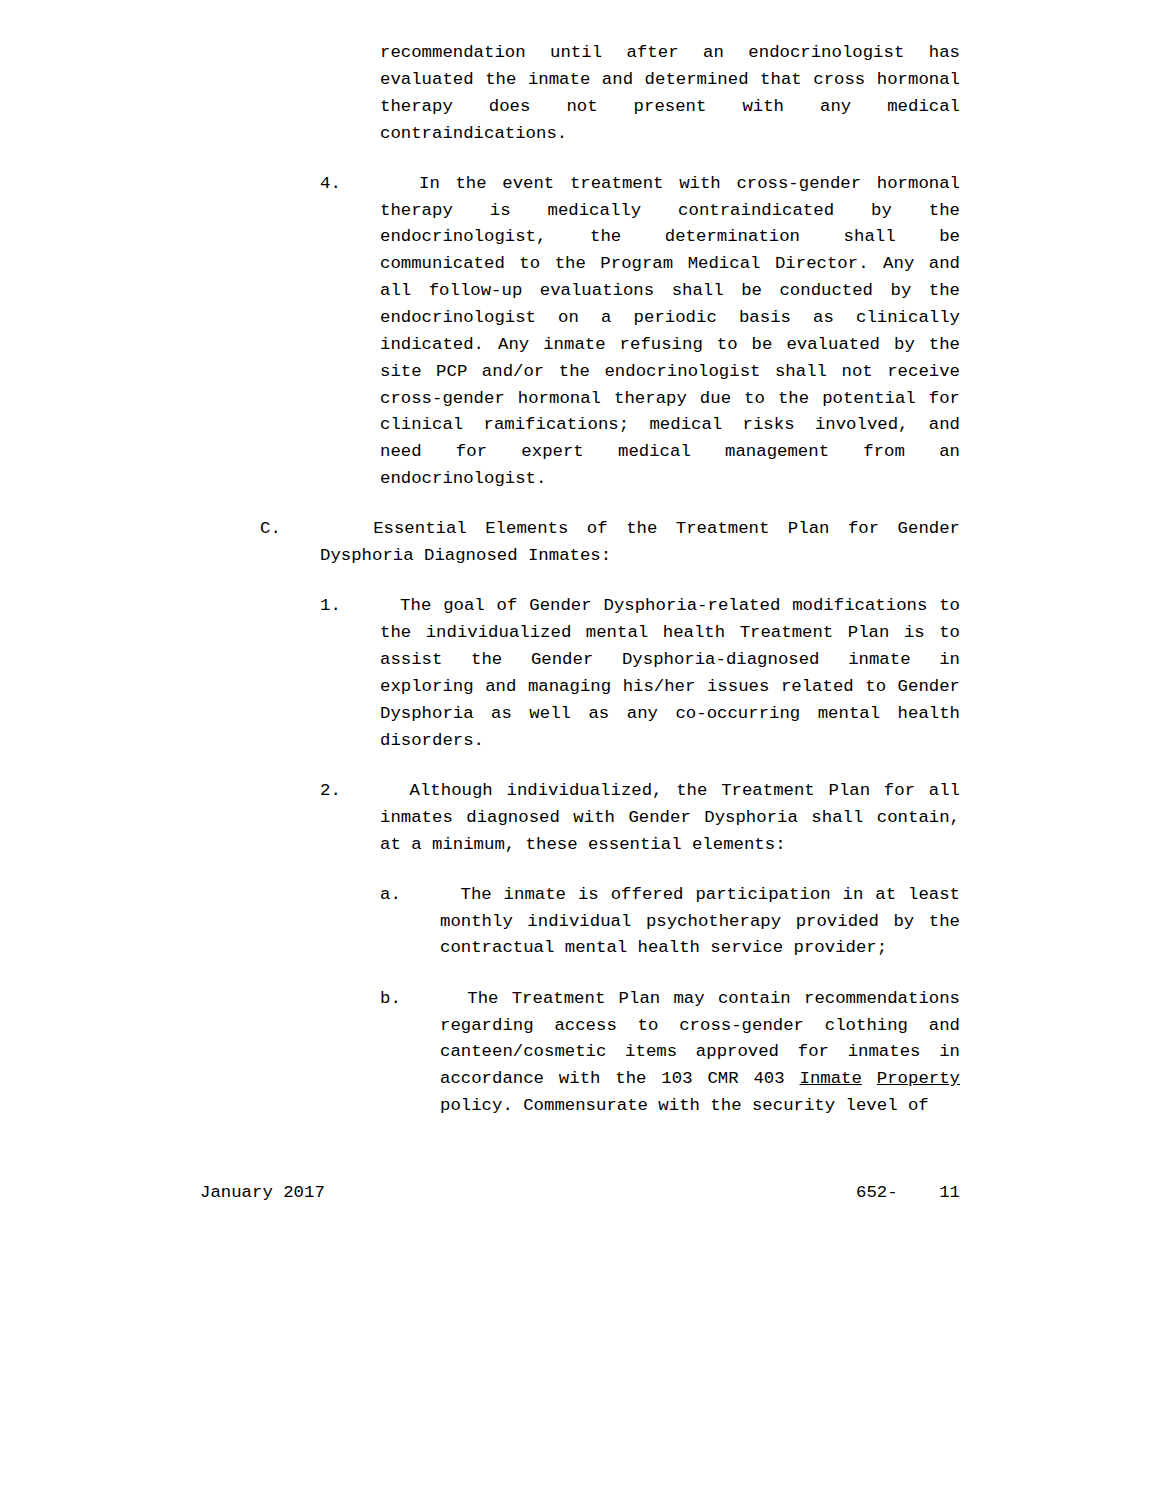recommendation until after an endocrinologist has evaluated the inmate and determined that cross hormonal therapy does not present with any medical contraindications.
4. In the event treatment with cross-gender hormonal therapy is medically contraindicated by the endocrinologist, the determination shall be communicated to the Program Medical Director. Any and all follow-up evaluations shall be conducted by the endocrinologist on a periodic basis as clinically indicated. Any inmate refusing to be evaluated by the site PCP and/or the endocrinologist shall not receive cross-gender hormonal therapy due to the potential for clinical ramifications; medical risks involved, and need for expert medical management from an endocrinologist.
C. Essential Elements of the Treatment Plan for Gender Dysphoria Diagnosed Inmates:
1. The goal of Gender Dysphoria-related modifications to the individualized mental health Treatment Plan is to assist the Gender Dysphoria-diagnosed inmate in exploring and managing his/her issues related to Gender Dysphoria as well as any co-occurring mental health disorders.
2. Although individualized, the Treatment Plan for all inmates diagnosed with Gender Dysphoria shall contain, at a minimum, these essential elements:
a. The inmate is offered participation in at least monthly individual psychotherapy provided by the contractual mental health service provider;
b. The Treatment Plan may contain recommendations regarding access to cross-gender clothing and canteen/cosmetic items approved for inmates in accordance with the 103 CMR 403 Inmate Property policy. Commensurate with the security level of
January 2017
652- 11